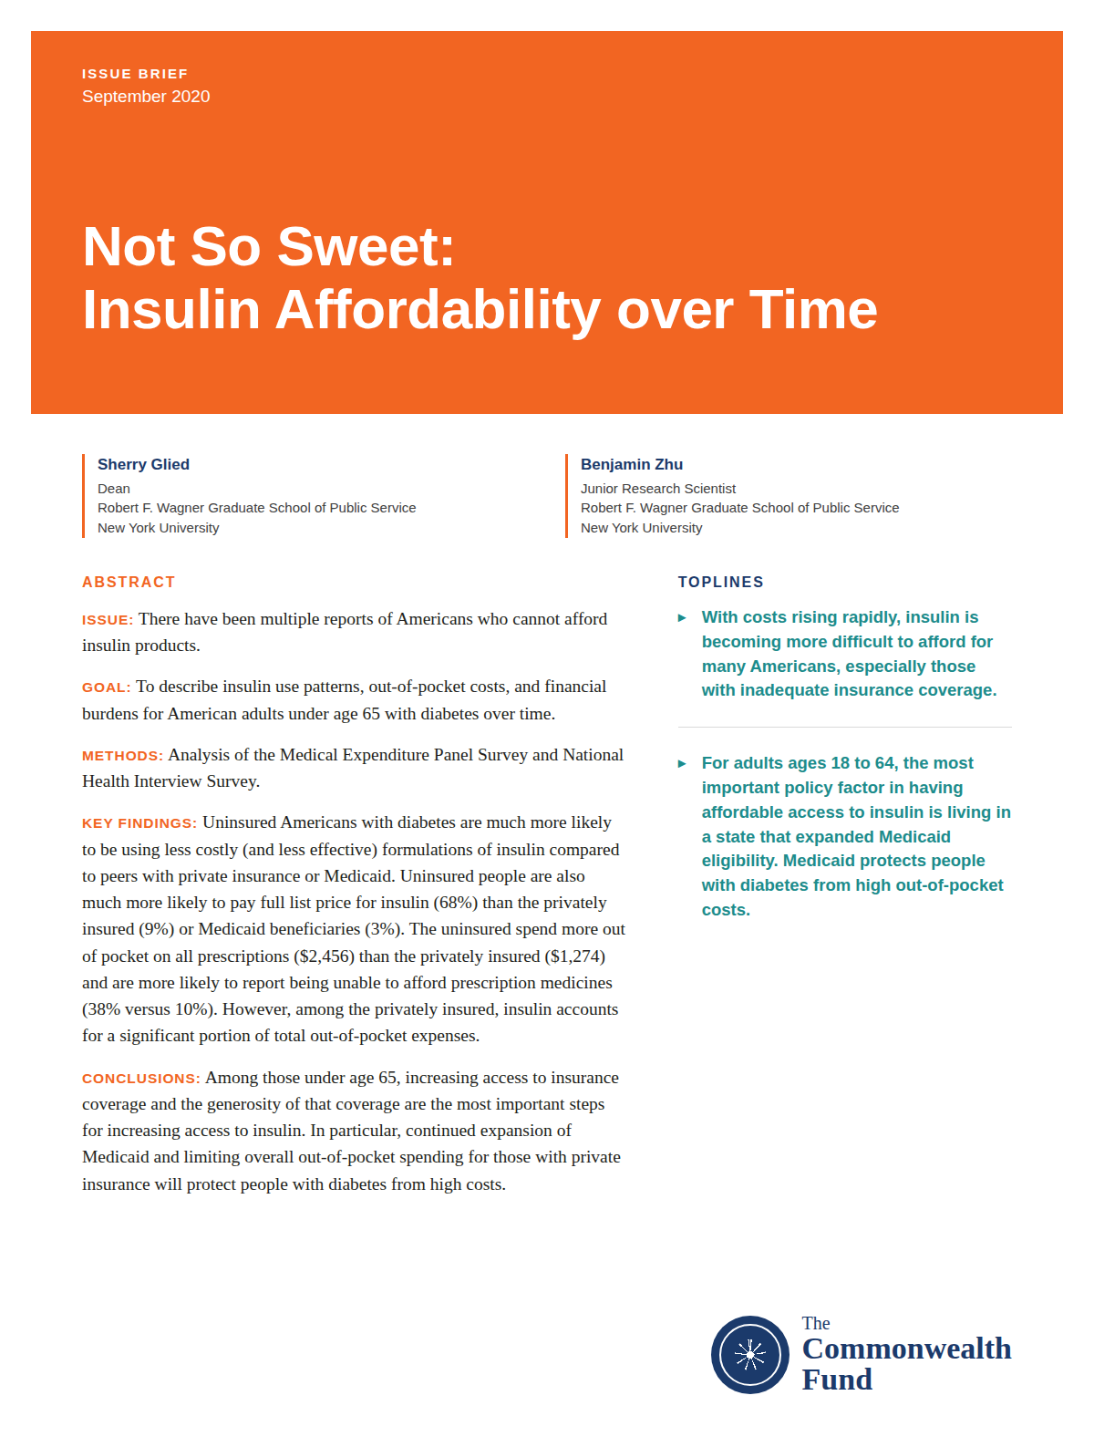Issue Brief
September 2020
Not So Sweet:Insulin Affordability over Time
Sherry Glied Dean
Robert F. Wagner Graduate School of Public Service
New York University
Benjamin Zhu Junior Research Scientist
Robert F. Wagner Graduate School of Public Service
New York University
Abstract
Issue: There have been multiple reports of Americans who cannot afford insulin products.
Goal: To describe insulin use patterns, out-of-pocket costs, and financial burdens for American adults under age 65 with diabetes over time.
Methods: Analysis of the Medical Expenditure Panel Survey and National Health Interview Survey.
Key Findings: Uninsured Americans with diabetes are much more likely to be using less costly (and less effective) formulations of insulin compared to peers with private insurance or Medicaid. Uninsured people are also much more likely to pay full list price for insulin (68%) than the privately insured (9%) or Medicaid beneficiaries (3%). The uninsured spend more out of pocket on all prescriptions ($2,456) than the privately insured ($1,274) and are more likely to report being unable to afford prescription medicines (38% versus 10%). However, among the privately insured, insulin accounts for a significant portion of total out-of-pocket expenses.
Conclusions: Among those under age 65, increasing access to insurance coverage and the generosity of that coverage are the most important steps for increasing access to insulin. In particular, continued expansion of Medicaid and limiting overall out-of-pocket spending for those with private insurance will protect people with diabetes from high costs.
Toplines
With costs rising rapidly, insulin is becoming more difficult to afford for many Americans, especially those with inadequate insurance coverage.
For adults ages 18 to 64, the most important policy factor in having affordable access to insulin is living in a state that expanded Medicaid eligibility. Medicaid protects people with diabetes from high out-of-pocket costs.
The Commonwealth Fund